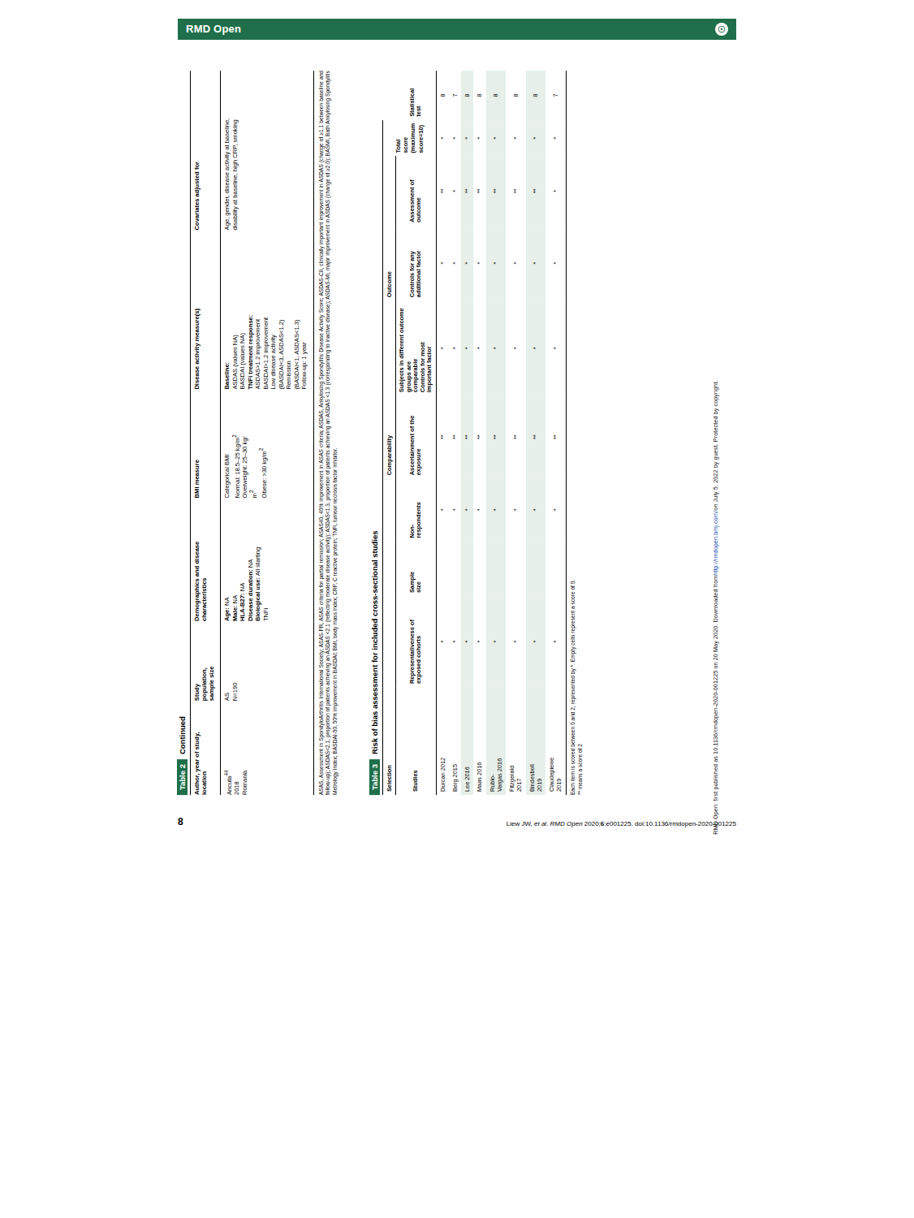RMD Open ☉
RMD Open: first published as 10.1136/rmdopen-2020-001225 on 20 May 2020. Downloaded from http://rmdopen.bmj.com/ on July 5, 2022 by guest. Protected by copyright.
Table 2 Continued
| Author, year of study, location | Study population, sample size | Demographics and disease characteristics | BMI measure | Disease activity measure(s) | Covariates adjusted for |
| --- | --- | --- | --- | --- | --- |
| Ancuta 44 2018 Romania | AS N=190 | Age: NA Male: NA HLA-B27: NA Disease duration: NA Biological use: All starting TNFi | Categorical BMI Normal: 18.5–25 kg/m 2 Overweight: 25–30 kg/ m 2 Obese: >30 kg/m 2 | Baseline: ASDAS (values NA) BASDAI (values NA) TNFi treatment response: ASDAS>1.2 improvement BASDAI>1.2 improvement Low disease activity (BASDAI<3, ASDAS<1.2) Remission (BASDAI<1, ASDAS<1.3) Follow-up: 1 year | Age, gender, disease activity at baseline, disability at baseline, high CRP, smoking |
ASAS, Assessment in SpondyloArthritis International Society; ASAS-PR, ASAS criteria for partial remission; ASAS40, 40% improvement in ASAS criteria; ASDAS, Ankylosing Spondylitis Disease Activity Score; ASDAS-CII, clinically important improvement in ASDAS (change of ≥1.1 between baseline and follow-up); ASDAS<2.1, proportion of patients achieving an ASDAS <2.1 (reflecting moderate disease activity); ASDAS<1.3, proportion of patients achieving an ASDAS <1.3 (corresponding to inactive disease); ASDAS-MI, major improvement in ASDAS (change of ≥2.0); BASMI, Bath Ankylosing Spondylitis Metrology Index; BASDAI-50, 50% improvement in BASDAI; BMI, body mass index; CRP, C reactive protein; TNFi, tumour necrosis factor inhibitor.
Table 3 Risk of bias assessment for included cross-sectional studies
| Selection | Comparability | Outcome | Total score (maximum score=10) |
| --- | --- | --- | --- |
| Studies | Representativeness of exposed cohorts | Sample size | Non- respondents | Ascertainment of the exposure | Subjects in different outcome groups are comparable Controls for most important factor | Controls for any additional factor | Assessment of outcome | Statistical test |
| Durcan 2012 | * | | * | ** | * | * | ** | * | 8 |
| Berg 2015 | * | | * | ** | * | * | * | * | 7 |
| Lee 2016 | * | | * | ** | * | * | ** | * | 8 |
| Maas 2016 | * | | * | ** | * | * | ** | * | 8 |
| Rubio- Vargas 2016 | * | | * | ** | * | * | ** | * | 8 |
| Fitzgerald 2017 | * | | * | ** | * | * | ** | * | 8 |
| Bindesboll 2019 | * | | * | ** | * | * | ** | * | 8 |
| Claudepierre 2019 | * | | * | ** | * | * | * | * | 7 |
Each item is scored between 0 and 2, represented by *. Empty cells represent a score of 0.
** means a score of 2
8
Liew JW, et al. RMD Open 2020;6:e001225. doi:10.1136/rmdopen-2020-001225